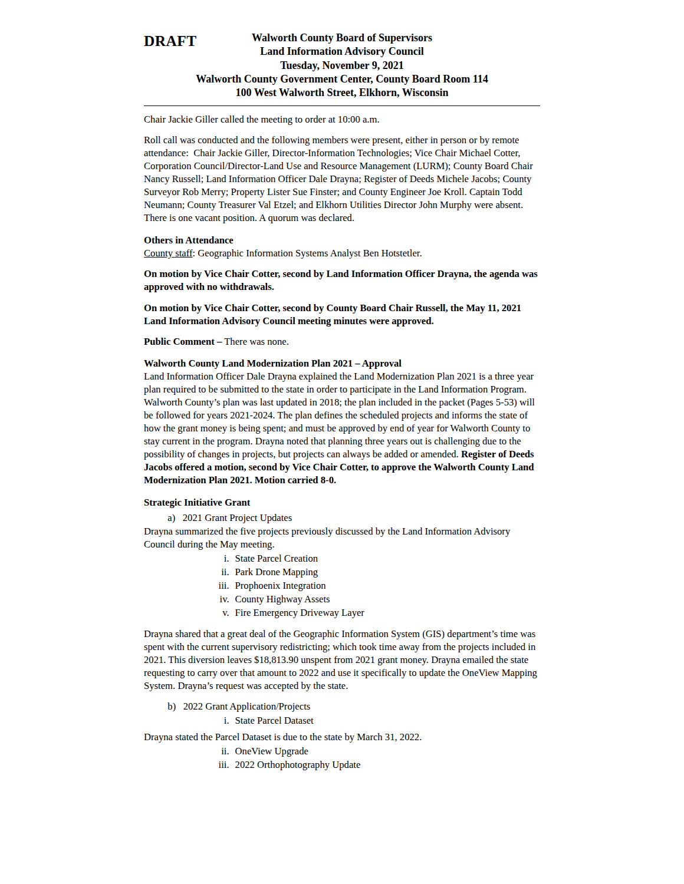DRAFT
Walworth County Board of Supervisors
Land Information Advisory Council
Tuesday, November 9, 2021
Walworth County Government Center, County Board Room 114
100 West Walworth Street, Elkhorn, Wisconsin
Chair Jackie Giller called the meeting to order at 10:00 a.m.
Roll call was conducted and the following members were present, either in person or by remote attendance: Chair Jackie Giller, Director-Information Technologies; Vice Chair Michael Cotter, Corporation Council/Director-Land Use and Resource Management (LURM); County Board Chair Nancy Russell; Land Information Officer Dale Drayna; Register of Deeds Michele Jacobs; County Surveyor Rob Merry; Property Lister Sue Finster; and County Engineer Joe Kroll. Captain Todd Neumann; County Treasurer Val Etzel; and Elkhorn Utilities Director John Murphy were absent. There is one vacant position. A quorum was declared.
Others in Attendance
County staff: Geographic Information Systems Analyst Ben Hotstetler.
On motion by Vice Chair Cotter, second by Land Information Officer Drayna, the agenda was approved with no withdrawals.
On motion by Vice Chair Cotter, second by County Board Chair Russell, the May 11, 2021 Land Information Advisory Council meeting minutes were approved.
Public Comment – There was none.
Walworth County Land Modernization Plan 2021 – Approval
Land Information Officer Dale Drayna explained the Land Modernization Plan 2021 is a three year plan required to be submitted to the state in order to participate in the Land Information Program. Walworth County’s plan was last updated in 2018; the plan included in the packet (Pages 5-53) will be followed for years 2021-2024. The plan defines the scheduled projects and informs the state of how the grant money is being spent; and must be approved by end of year for Walworth County to stay current in the program. Drayna noted that planning three years out is challenging due to the possibility of changes in projects, but projects can always be added or amended. Register of Deeds Jacobs offered a motion, second by Vice Chair Cotter, to approve the Walworth County Land Modernization Plan 2021. Motion carried 8-0.
Strategic Initiative Grant
a) 2021 Grant Project Updates
Drayna summarized the five projects previously discussed by the Land Information Advisory Council during the May meeting.
State Parcel Creation
Park Drone Mapping
Prophoenix Integration
County Highway Assets
Fire Emergency Driveway Layer
Drayna shared that a great deal of the Geographic Information System (GIS) department’s time was spent with the current supervisory redistricting; which took time away from the projects included in 2021. This diversion leaves $18,813.90 unspent from 2021 grant money. Drayna emailed the state requesting to carry over that amount to 2022 and use it specifically to update the OneView Mapping System. Drayna’s request was accepted by the state.
b) 2022 Grant Application/Projects
State Parcel Dataset
Drayna stated the Parcel Dataset is due to the state by March 31, 2022.
OneView Upgrade
2022 Orthophotography Update